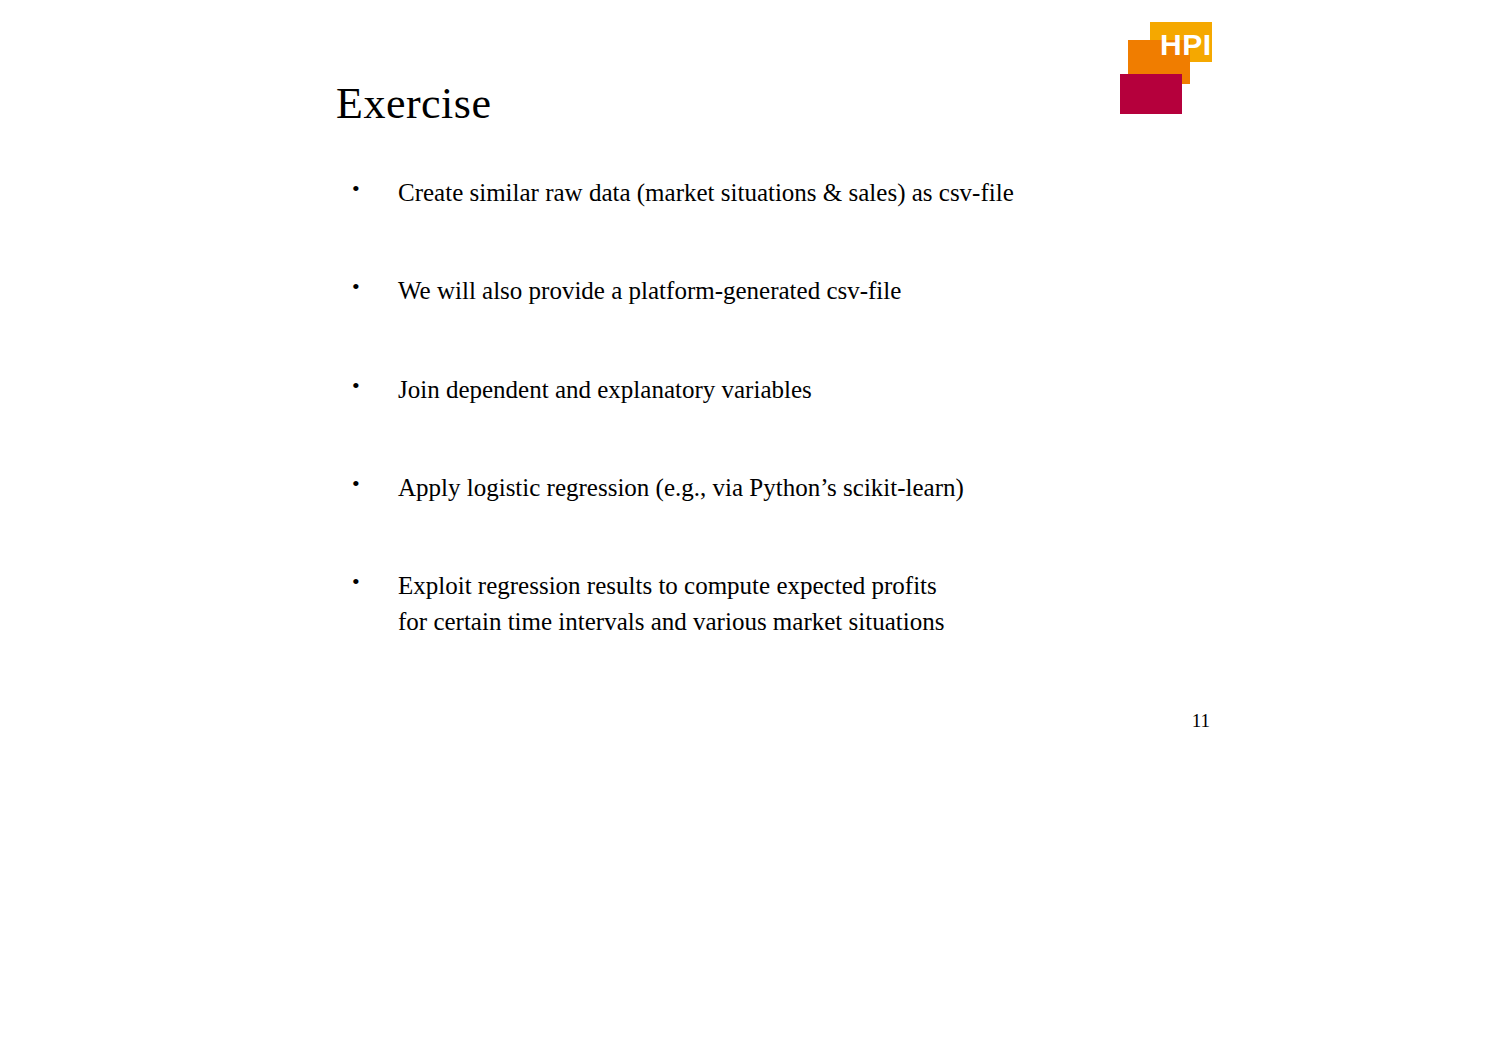HPI
Exercise
Create similar raw data (market situations & sales) as csv-file
We will also provide a platform-generated csv-file
Join dependent and explanatory variables
Apply logistic regression (e.g., via Python’s scikit-learn)
Exploit regression results to compute expected profits
for certain time intervals and various market situations
11